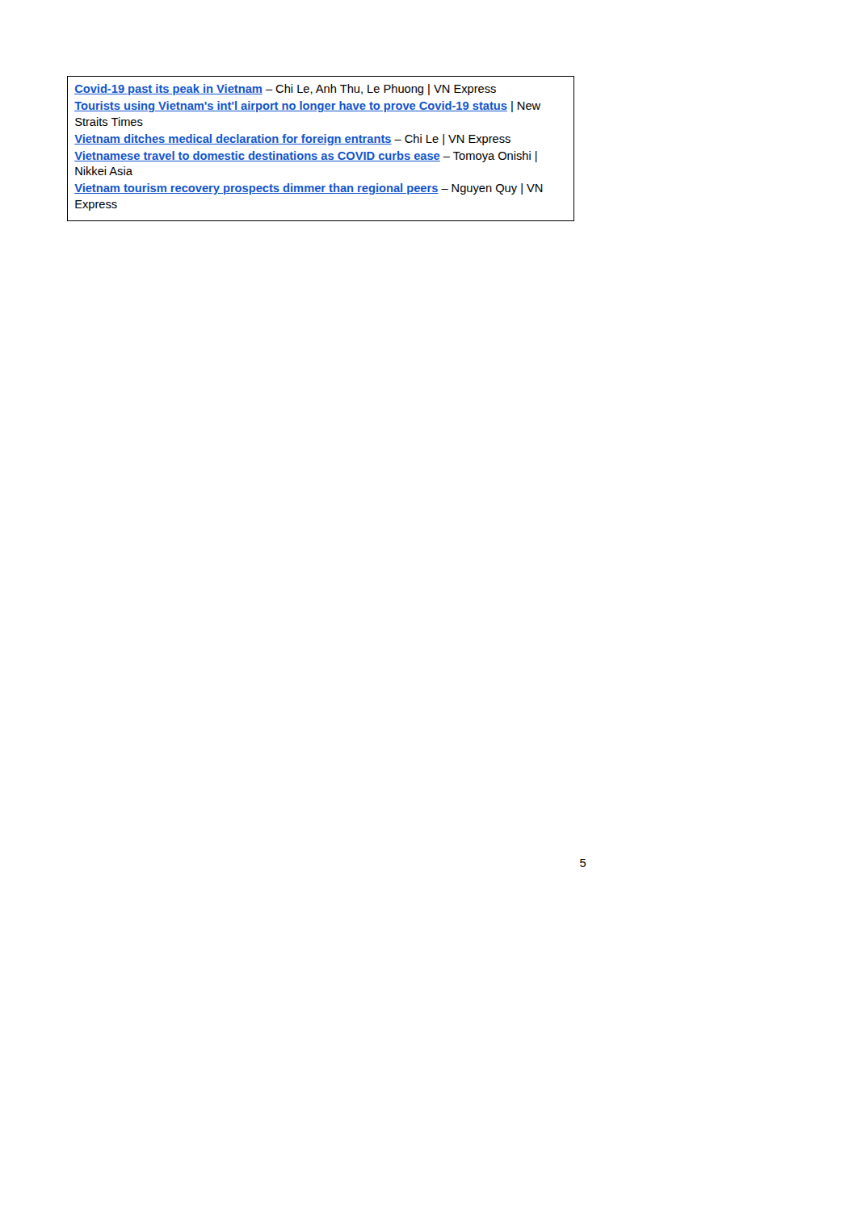Covid-19 past its peak in Vietnam – Chi Le, Anh Thu, Le Phuong | VN Express
Tourists using Vietnam's int'l airport no longer have to prove Covid-19 status | New Straits Times
Vietnam ditches medical declaration for foreign entrants – Chi Le | VN Express
Vietnamese travel to domestic destinations as COVID curbs ease – Tomoya Onishi | Nikkei Asia
Vietnam tourism recovery prospects dimmer than regional peers – Nguyen Quy | VN Express
5